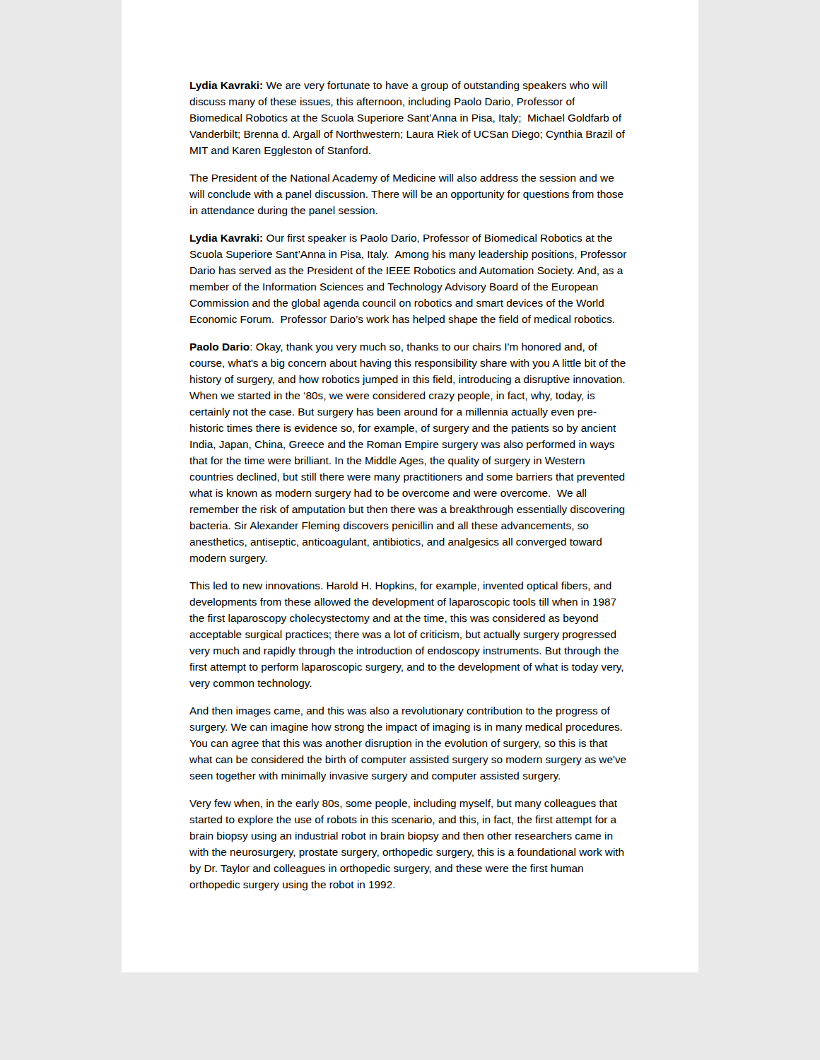Lydia Kavraki: We are very fortunate to have a group of outstanding speakers who will discuss many of these issues, this afternoon, including Paolo Dario, Professor of Biomedical Robotics at the Scuola Superiore Sant’Anna in Pisa, Italy; Michael Goldfarb of Vanderbilt; Brenna d. Argall of Northwestern; Laura Riek of UCSan Diego; Cynthia Brazil of MIT and Karen Eggleston of Stanford.
The President of the National Academy of Medicine will also address the session and we will conclude with a panel discussion. There will be an opportunity for questions from those in attendance during the panel session.
Lydia Kavraki: Our first speaker is Paolo Dario, Professor of Biomedical Robotics at the Scuola Superiore Sant’Anna in Pisa, Italy. Among his many leadership positions, Professor Dario has served as the President of the IEEE Robotics and Automation Society. And, as a member of the Information Sciences and Technology Advisory Board of the European Commission and the global agenda council on robotics and smart devices of the World Economic Forum. Professor Dario’s work has helped shape the field of medical robotics.
Paolo Dario: Okay, thank you very much so, thanks to our chairs I'm honored and, of course, what's a big concern about having this responsibility share with you A little bit of the history of surgery, and how robotics jumped in this field, introducing a disruptive innovation. When we started in the ‘80s, we were considered crazy people, in fact, why, today, is certainly not the case. But surgery has been around for a millennia actually even pre-historic times there is evidence so, for example, of surgery and the patients so by ancient India, Japan, China, Greece and the Roman Empire surgery was also performed in ways that for the time were brilliant. In the Middle Ages, the quality of surgery in Western countries declined, but still there were many practitioners and some barriers that prevented what is known as modern surgery had to be overcome and were overcome. We all remember the risk of amputation but then there was a breakthrough essentially discovering bacteria. Sir Alexander Fleming discovers penicillin and all these advancements, so anesthetics, antiseptic, anticoagulant, antibiotics, and analgesics all converged toward modern surgery.
This led to new innovations. Harold H. Hopkins, for example, invented optical fibers, and developments from these allowed the development of laparoscopic tools till when in 1987 the first laparoscopy cholecystectomy and at the time, this was considered as beyond acceptable surgical practices; there was a lot of criticism, but actually surgery progressed very much and rapidly through the introduction of endoscopy instruments. But through the first attempt to perform laparoscopic surgery, and to the development of what is today very, very common technology.
And then images came, and this was also a revolutionary contribution to the progress of surgery. We can imagine how strong the impact of imaging is in many medical procedures. You can agree that this was another disruption in the evolution of surgery, so this is that what can be considered the birth of computer assisted surgery so modern surgery as we've seen together with minimally invasive surgery and computer assisted surgery.
Very few when, in the early 80s, some people, including myself, but many colleagues that started to explore the use of robots in this scenario, and this, in fact, the first attempt for a brain biopsy using an industrial robot in brain biopsy and then other researchers came in with the neurosurgery, prostate surgery, orthopedic surgery, this is a foundational work with by Dr. Taylor and colleagues in orthopedic surgery, and these were the first human orthopedic surgery using the robot in 1992.